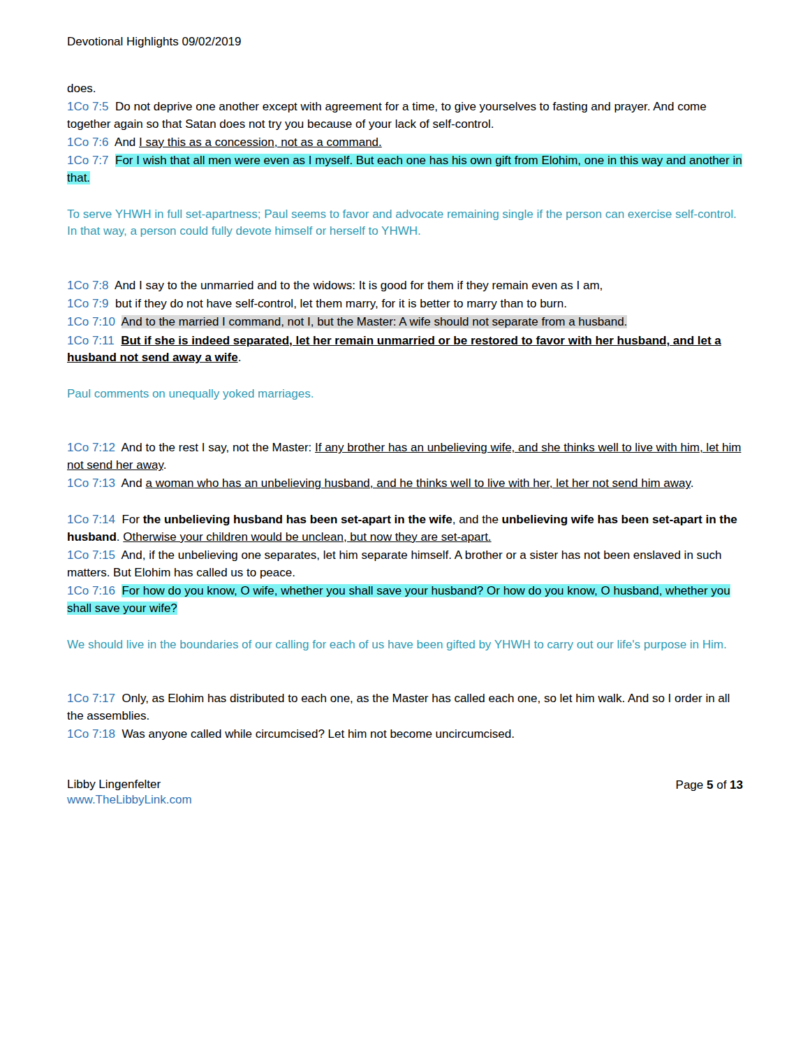Devotional Highlights 09/02/2019
does.
1Co 7:5 Do not deprive one another except with agreement for a time, to give yourselves to fasting and prayer. And come together again so that Satan does not try you because of your lack of self-control.
1Co 7:6 And I say this as a concession, not as a command.
1Co 7:7 For I wish that all men were even as I myself. But each one has his own gift from Elohim, one in this way and another in that.
To serve YHWH in full set-apartness; Paul seems to favor and advocate remaining single if the person can exercise self-control. In that way, a person could fully devote himself or herself to YHWH.
1Co 7:8 And I say to the unmarried and to the widows: It is good for them if they remain even as I am,
1Co 7:9 but if they do not have self-control, let them marry, for it is better to marry than to burn.
1Co 7:10 And to the married I command, not I, but the Master: A wife should not separate from a husband.
1Co 7:11 But if she is indeed separated, let her remain unmarried or be restored to favor with her husband, and let a husband not send away a wife.
Paul comments on unequally yoked marriages.
1Co 7:12 And to the rest I say, not the Master: If any brother has an unbelieving wife, and she thinks well to live with him, let him not send her away.
1Co 7:13 And a woman who has an unbelieving husband, and he thinks well to live with her, let her not send him away.
1Co 7:14 For the unbelieving husband has been set-apart in the wife, and the unbelieving wife has been set-apart in the husband. Otherwise your children would be unclean, but now they are set-apart.
1Co 7:15 And, if the unbelieving one separates, let him separate himself. A brother or a sister has not been enslaved in such matters. But Elohim has called us to peace.
1Co 7:16 For how do you know, O wife, whether you shall save your husband? Or how do you know, O husband, whether you shall save your wife?
We should live in the boundaries of our calling for each of us have been gifted by YHWH to carry out our life's purpose in Him.
1Co 7:17 Only, as Elohim has distributed to each one, as the Master has called each one, so let him walk. And so I order in all the assemblies.
1Co 7:18 Was anyone called while circumcised? Let him not become uncircumcised.
Libby Lingenfelter
www.TheLibbyLink.com
Page 5 of 13